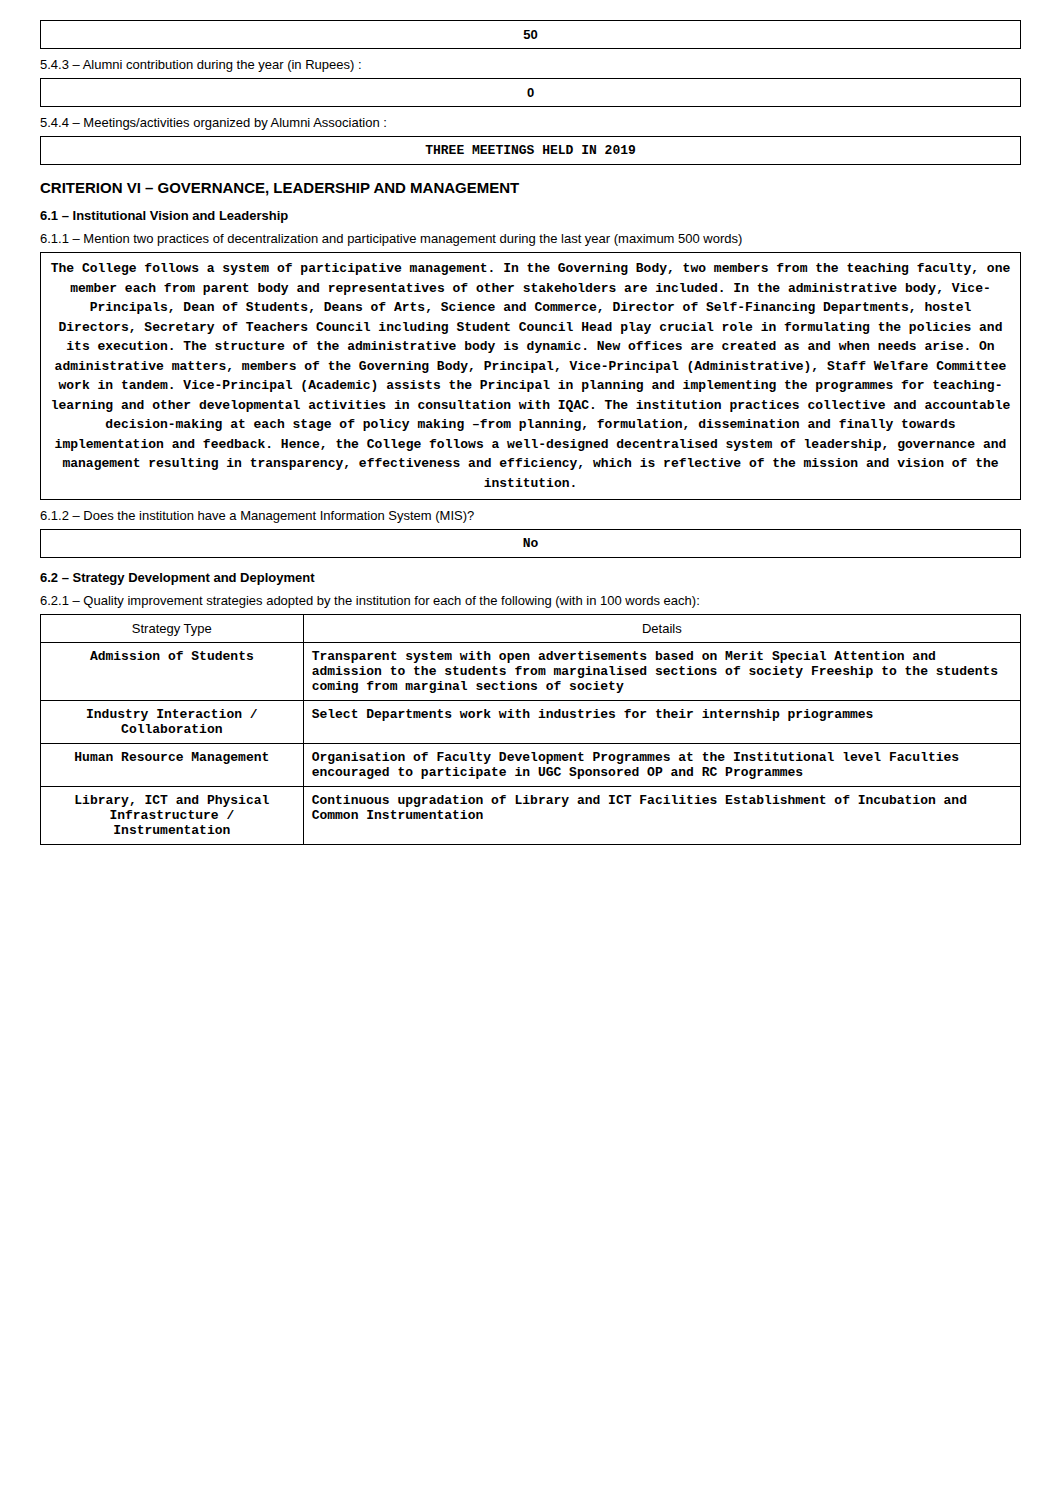| 50 |
5.4.3 – Alumni contribution during the year (in Rupees) :
| 0 |
5.4.4 – Meetings/activities organized by Alumni Association :
| THREE MEETINGS HELD IN 2019 |
CRITERION VI – GOVERNANCE, LEADERSHIP AND MANAGEMENT
6.1 – Institutional Vision and Leadership
6.1.1 – Mention two practices of decentralization and participative management during the last year (maximum 500 words)
| The College follows a system of participative management. In the Governing Body, two members from the teaching faculty, one member each from parent body and representatives of other stakeholders are included. In the administrative body, Vice-Principals, Dean of Students, Deans of Arts, Science and Commerce, Director of Self-Financing Departments, hostel Directors, Secretary of Teachers Council including Student Council Head play crucial role in formulating the policies and its execution. The structure of the administrative body is dynamic. New offices are created as and when needs arise. On administrative matters, members of the Governing Body, Principal, Vice-Principal (Administrative), Staff Welfare Committee work in tandem. Vice-Principal (Academic) assists the Principal in planning and implementing the programmes for teaching-learning and other developmental activities in consultation with IQAC. The institution practices collective and accountable decision-making at each stage of policy making –from planning, formulation, dissemination and finally towards implementation and feedback. Hence, the College follows a well-designed decentralised system of leadership, governance and management resulting in transparency, effectiveness and efficiency, which is reflective of the mission and vision of the institution. |
6.1.2 – Does the institution have a Management Information System (MIS)?
| No |
6.2 – Strategy Development and Deployment
6.2.1 – Quality improvement strategies adopted by the institution for each of the following (with in 100 words each):
| Strategy Type | Details |
| --- | --- |
| Admission of Students | Transparent system with open advertisements based on Merit Special Attention and admission to the students from marginalised sections of society Freeship to the students coming from marginal sections of society |
| Industry Interaction / Collaboration | Select Departments work with industries for their internship priogrammes |
| Human Resource Management | Organisation of Faculty Development Programmes at the Institutional level Faculties encouraged to participate in UGC Sponsored OP and RC Programmes |
| Library, ICT and Physical Infrastructure / Instrumentation | Continuous upgradation of Library and ICT Facilities Establishment of Incubation and Common Instrumentation |